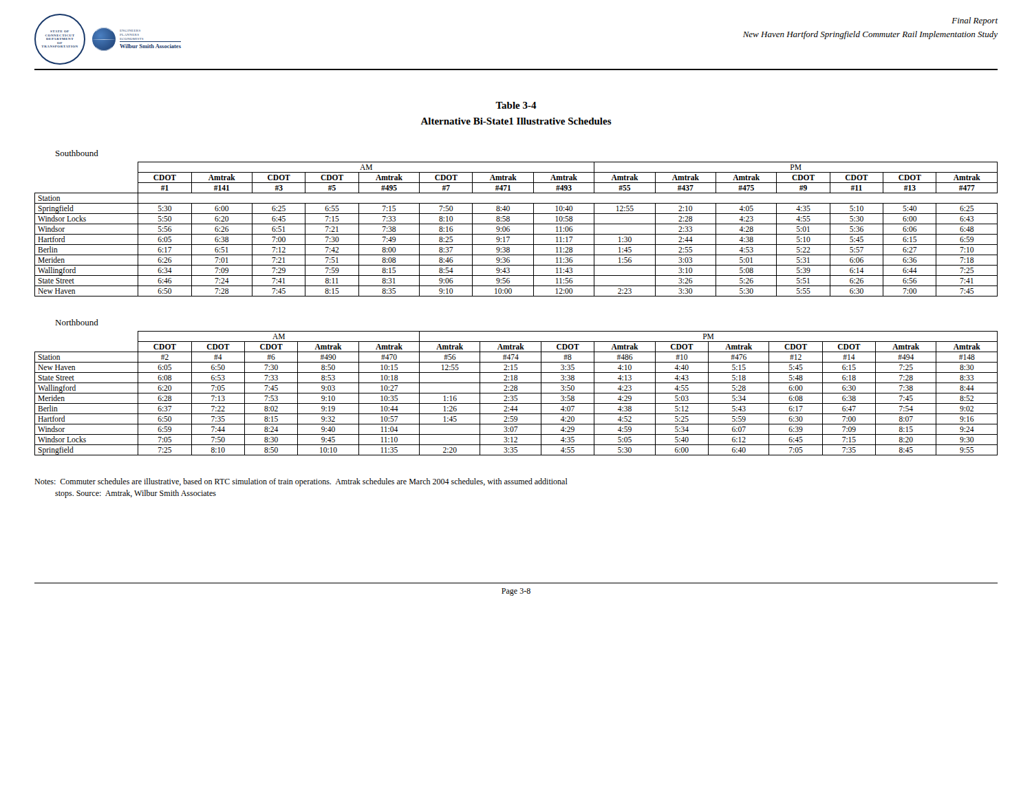STATE OF
CONNECTICUT
DEPARTMENT
OF
TRANSPORTATION
ENGINEERS
PLANNERS
ECONOMISTS
Wilbur Smith Associates
Final Report
New Haven Hartford Springfield Commuter Rail Implementation Study
Table 3-4
Alternative Bi-State1 Illustrative Schedules
Southbound
| | AM | PM |
| CDOT | Amtrak | CDOT | CDOT | Amtrak | CDOT | Amtrak | Amtrak | Amtrak | Amtrak | Amtrak | CDOT | CDOT | CDOT | Amtrak |
| #1 | #141 | #3 | #5 | #495 | #7 | #471 | #493 | #55 | #437 | #475 | #9 | #11 | #13 | #477 |
| Station | |
| Springfield | 5:30 | 6:00 | 6:25 | 6:55 | 7:15 | 7:50 | 8:40 | 10:40 | 12:55 | 2:10 | 4:05 | 4:35 | 5:10 | 5:40 | 6:25 |
| Windsor Locks | 5:50 | 6:20 | 6:45 | 7:15 | 7:33 | 8:10 | 8:58 | 10:58 | | 2:28 | 4:23 | 4:55 | 5:30 | 6:00 | 6:43 |
| Windsor | 5:56 | 6:26 | 6:51 | 7:21 | 7:38 | 8:16 | 9:06 | 11:06 | | 2:33 | 4:28 | 5:01 | 5:36 | 6:06 | 6:48 |
| Hartford | 6:05 | 6:38 | 7:00 | 7:30 | 7:49 | 8:25 | 9:17 | 11:17 | 1:30 | 2:44 | 4:38 | 5:10 | 5:45 | 6:15 | 6:59 |
| Berlin | 6:17 | 6:51 | 7:12 | 7:42 | 8:00 | 8:37 | 9:38 | 11:28 | 1:45 | 2:55 | 4:53 | 5:22 | 5:57 | 6:27 | 7:10 |
| Meriden | 6:26 | 7:01 | 7:21 | 7:51 | 8:08 | 8:46 | 9:36 | 11:36 | 1:56 | 3:03 | 5:01 | 5:31 | 6:06 | 6:36 | 7:18 |
| Wallingford | 6:34 | 7:09 | 7:29 | 7:59 | 8:15 | 8:54 | 9:43 | 11:43 | | 3:10 | 5:08 | 5:39 | 6:14 | 6:44 | 7:25 |
| State Street | 6:46 | 7:24 | 7:41 | 8:11 | 8:31 | 9:06 | 9:56 | 11:56 | | 3:26 | 5:26 | 5:51 | 6:26 | 6:56 | 7:41 |
| New Haven | 6:50 | 7:28 | 7:45 | 8:15 | 8:35 | 9:10 | 10:00 | 12:00 | 2:23 | 3:30 | 5:30 | 5:55 | 6:30 | 7:00 | 7:45 |
Northbound
| | AM | PM |
| CDOT | CDOT | CDOT | Amtrak | Amtrak | Amtrak | Amtrak | CDOT | Amtrak | CDOT | Amtrak | CDOT | CDOT | Amtrak | Amtrak |
| Station | #2 | #4 | #6 | #490 | #470 | #56 | #474 | #8 | #486 | #10 | #476 | #12 | #14 | #494 | #148 |
| New Haven | 6:05 | 6:50 | 7:30 | 8:50 | 10:15 | 12:55 | 2:15 | 3:35 | 4:10 | 4:40 | 5:15 | 5:45 | 6:15 | 7:25 | 8:30 |
| State Street | 6:08 | 6:53 | 7:33 | 8:53 | 10:18 | | 2:18 | 3:38 | 4:13 | 4:43 | 5:18 | 5:48 | 6:18 | 7:28 | 8:33 |
| Wallingford | 6:20 | 7:05 | 7:45 | 9:03 | 10:27 | | 2:28 | 3:50 | 4:23 | 4:55 | 5:28 | 6:00 | 6:30 | 7:38 | 8:44 |
| Meriden | 6:28 | 7:13 | 7:53 | 9:10 | 10:35 | 1:16 | 2:35 | 3:58 | 4:29 | 5:03 | 5:34 | 6:08 | 6:38 | 7:45 | 8:52 |
| Berlin | 6:37 | 7:22 | 8:02 | 9:19 | 10:44 | 1:26 | 2:44 | 4:07 | 4:38 | 5:12 | 5:43 | 6:17 | 6:47 | 7:54 | 9:02 |
| Hartford | 6:50 | 7:35 | 8:15 | 9:32 | 10:57 | 1:45 | 2:59 | 4:20 | 4:52 | 5:25 | 5:59 | 6:30 | 7:00 | 8:07 | 9:16 |
| Windsor | 6:59 | 7:44 | 8:24 | 9:40 | 11:04 | | 3:07 | 4:29 | 4:59 | 5:34 | 6:07 | 6:39 | 7:09 | 8:15 | 9:24 |
| Windsor Locks | 7:05 | 7:50 | 8:30 | 9:45 | 11:10 | | 3:12 | 4:35 | 5:05 | 5:40 | 6:12 | 6:45 | 7:15 | 8:20 | 9:30 |
| Springfield | 7:25 | 8:10 | 8:50 | 10:10 | 11:35 | 2:20 | 3:35 | 4:55 | 5:30 | 6:00 | 6:40 | 7:05 | 7:35 | 8:45 | 9:55 |
Notes: Commuter schedules are illustrative, based on RTC simulation of train operations. Amtrak schedules are March 2004 schedules, with assumed additional
stops. Source: Amtrak, Wilbur Smith Associates
Page 3-8